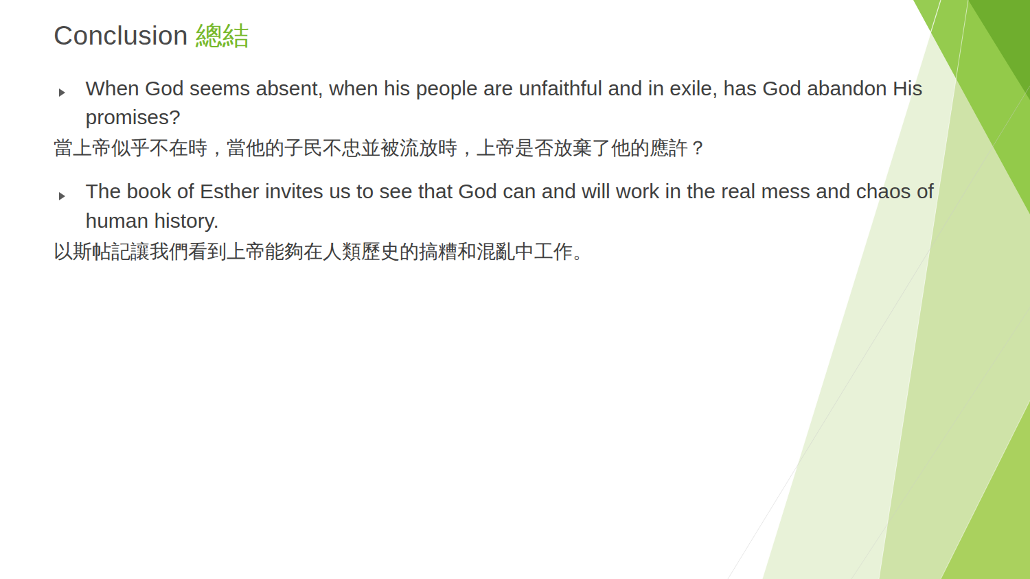Conclusion 總結
When God seems absent, when his people are unfaithful and in exile, has God abandon His promises?
當上帝似乎不在時，當他的子民不忠並被流放時，上帝是否放棄了他的應許？
The book of Esther invites us to see that God can and will work in the real mess and chaos of human history.
以斯帖記讓我們看到上帝能夠在人類歷史的搞糟和混亂中工作。